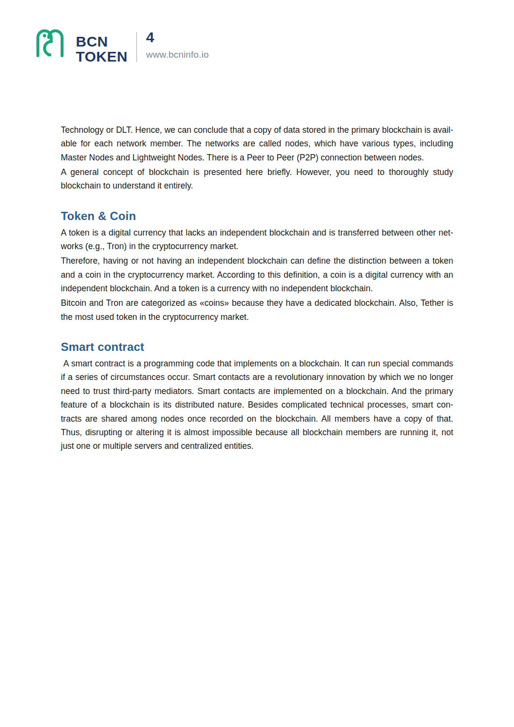BCN TOKEN
4
www.bcninfo.io
Technology or DLT. Hence, we can conclude that a copy of data stored in the primary blockchain is available for each network member. The networks are called nodes, which have various types, including Master Nodes and Lightweight Nodes. There is a Peer to Peer (P2P) connection between nodes.
A general concept of blockchain is presented here briefly. However, you need to thoroughly study blockchain to understand it entirely.
Token & Coin
A token is a digital currency that lacks an independent blockchain and is transferred between other networks (e.g., Tron) in the cryptocurrency market.
Therefore, having or not having an independent blockchain can define the distinction between a token and a coin in the cryptocurrency market. According to this definition, a coin is a digital currency with an independent blockchain. And a token is a currency with no independent blockchain.
Bitcoin and Tron are categorized as «coins» because they have a dedicated blockchain. Also, Tether is the most used token in the cryptocurrency market.
Smart contract
A smart contract is a programming code that implements on a blockchain. It can run special commands if a series of circumstances occur. Smart contacts are a revolutionary innovation by which we no longer need to trust third-party mediators. Smart contacts are implemented on a blockchain. And the primary feature of a blockchain is its distributed nature. Besides complicated technical processes, smart contracts are shared among nodes once recorded on the blockchain. All members have a copy of that. Thus, disrupting or altering it is almost impossible because all blockchain members are running it, not just one or multiple servers and centralized entities.